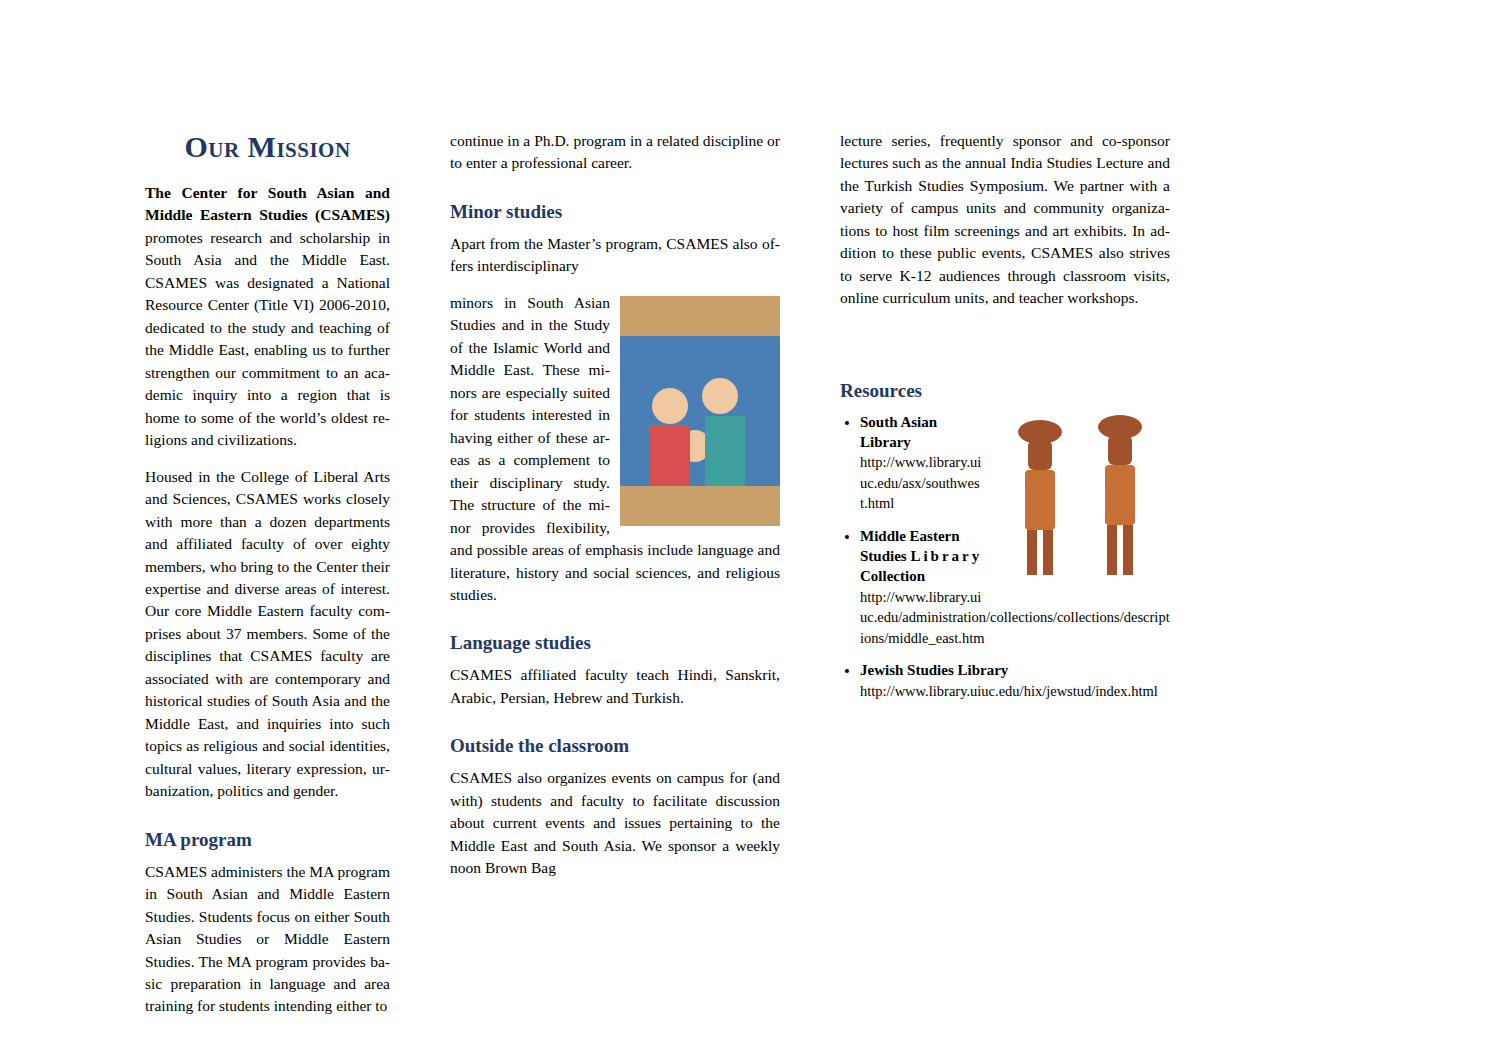Our Mission
The Center for South Asian and Middle Eastern Studies (CSAMES) promotes research and scholarship in South Asia and the Middle East. CSAMES was designated a National Resource Center (Title VI) 2006-2010, dedicated to the study and teaching of the Middle East, enabling us to further strengthen our commitment to an academic inquiry into a region that is home to some of the world’s oldest religions and civilizations.
Housed in the College of Liberal Arts and Sciences, CSAMES works closely with more than a dozen departments and affiliated faculty of over eighty members, who bring to the Center their expertise and diverse areas of interest. Our core Middle Eastern faculty comprises about 37 members. Some of the disciplines that CSAMES faculty are associated with are contemporary and historical studies of South Asia and the Middle East, and inquiries into such topics as religious and social identities, cultural values, literary expression, urbanization, politics and gender.
MA program
CSAMES administers the MA program in South Asian and Middle Eastern Studies. Students focus on either South Asian Studies or Middle Eastern Studies. The MA program provides basic preparation in language and area training for students intending either to
continue in a Ph.D. program in a related discipline or to enter a professional career.
Minor studies
Apart from the Master’s program, CSAMES also offers interdisciplinary
minors in South Asian Studies and in the Study of the Islamic World and Middle East. These minors are especially suited for students interested in having either of these areas as a complement to their disciplinary study. The structure of the minor provides flexibility, and possible areas of emphasis include language and literature, history and social sciences, and religious studies.
Language studies
CSAMES affiliated faculty teach Hindi, Sanskrit, Arabic, Persian, Hebrew and Turkish.
Outside the classroom
CSAMES also organizes events on campus for (and with) students and faculty to facilitate discussion about current events and issues pertaining to the Middle East and South Asia. We sponsor a weekly noon Brown Bag
lecture series, frequently sponsor and co-sponsor lectures such as the annual India Studies Lecture and the Turkish Studies Symposium. We partner with a variety of campus units and community organizations to host film screenings and art exhibits. In addition to these public events, CSAMES also strives to serve K-12 audiences through classroom visits, online curriculum units, and teacher workshops.
Resources
South Asian Library
http://www.library.uiuc.edu/asx/southwest.html
Middle Eastern Studies Library Collection
http://www.library.uiuc.edu/administration/collections/collections/descriptions/middle_east.htm
Jewish Studies Library
http://www.library.uiuc.edu/hix/jewstud/index.html